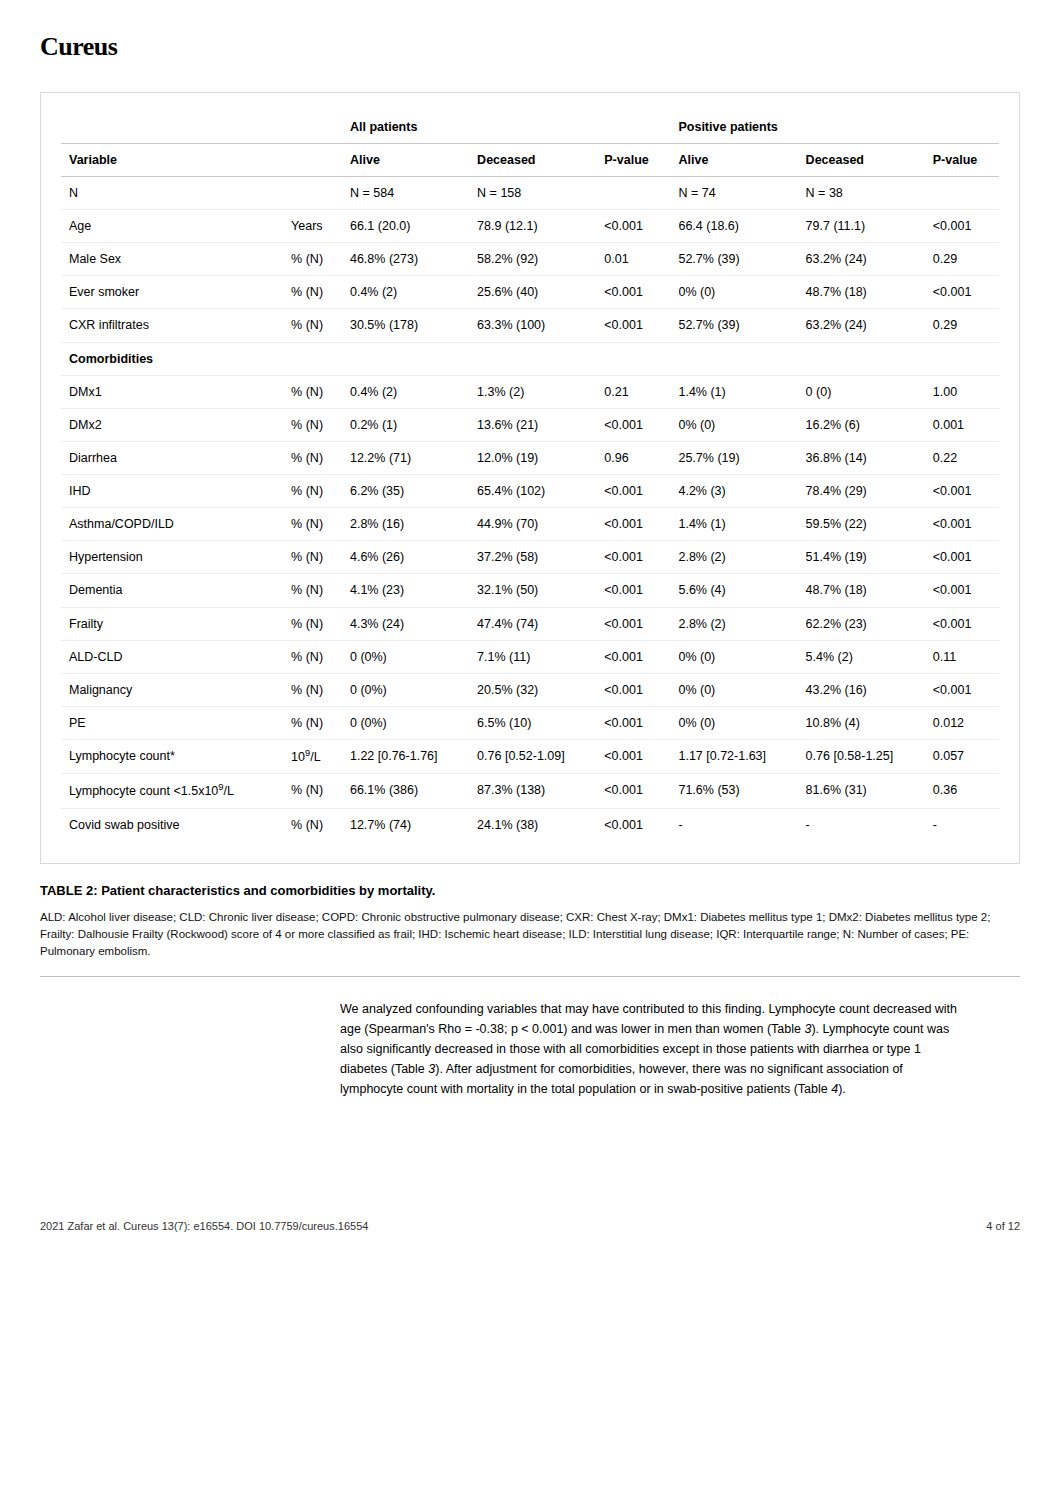Cureus
| | | All patients | Positive patients |
| --- | --- | --- | --- |
| Variable | | Alive | Deceased | P-value | Alive | Deceased | P-value |
| N | | N = 584 | N = 158 | | N = 74 | N = 38 | |
| Age | Years | 66.1 (20.0) | 78.9 (12.1) | <0.001 | 66.4 (18.6) | 79.7 (11.1) | <0.001 |
| Male Sex | % (N) | 46.8% (273) | 58.2% (92) | 0.01 | 52.7% (39) | 63.2% (24) | 0.29 |
| Ever smoker | % (N) | 0.4% (2) | 25.6% (40) | <0.001 | 0% (0) | 48.7% (18) | <0.001 |
| CXR infiltrates | % (N) | 30.5% (178) | 63.3% (100) | <0.001 | 52.7% (39) | 63.2% (24) | 0.29 |
| Comorbidities | | | | | | | |
| DMx1 | % (N) | 0.4% (2) | 1.3% (2) | 0.21 | 1.4% (1) | 0 (0) | 1.00 |
| DMx2 | % (N) | 0.2% (1) | 13.6% (21) | <0.001 | 0% (0) | 16.2% (6) | 0.001 |
| Diarrhea | % (N) | 12.2% (71) | 12.0% (19) | 0.96 | 25.7% (19) | 36.8% (14) | 0.22 |
| IHD | % (N) | 6.2% (35) | 65.4% (102) | <0.001 | 4.2% (3) | 78.4% (29) | <0.001 |
| Asthma/COPD/ILD | % (N) | 2.8% (16) | 44.9% (70) | <0.001 | 1.4% (1) | 59.5% (22) | <0.001 |
| Hypertension | % (N) | 4.6% (26) | 37.2% (58) | <0.001 | 2.8% (2) | 51.4% (19) | <0.001 |
| Dementia | % (N) | 4.1% (23) | 32.1% (50) | <0.001 | 5.6% (4) | 48.7% (18) | <0.001 |
| Frailty | % (N) | 4.3% (24) | 47.4% (74) | <0.001 | 2.8% (2) | 62.2% (23) | <0.001 |
| ALD-CLD | % (N) | 0 (0%) | 7.1% (11) | <0.001 | 0% (0) | 5.4% (2) | 0.11 |
| Malignancy | % (N) | 0 (0%) | 20.5% (32) | <0.001 | 0% (0) | 43.2% (16) | <0.001 |
| PE | % (N) | 0 (0%) | 6.5% (10) | <0.001 | 0% (0) | 10.8% (4) | 0.012 |
| Lymphocyte count* | 10 9 /L | 1.22 [0.76-1.76] | 0.76 [0.52-1.09] | <0.001 | 1.17 [0.72-1.63] | 0.76 [0.58-1.25] | 0.057 |
| Lymphocyte count <1.5x10 9 /L | % (N) | 66.1% (386) | 87.3% (138) | <0.001 | 71.6% (53) | 81.6% (31) | 0.36 |
| Covid swab positive | % (N) | 12.7% (74) | 24.1% (38) | <0.001 | - | - | - |
TABLE 2: Patient characteristics and comorbidities by mortality.
ALD: Alcohol liver disease; CLD: Chronic liver disease; COPD: Chronic obstructive pulmonary disease; CXR: Chest X-ray; DMx1: Diabetes mellitus type 1; DMx2: Diabetes mellitus type 2; Frailty: Dalhousie Frailty (Rockwood) score of 4 or more classified as frail; IHD: Ischemic heart disease; ILD: Interstitial lung disease; IQR: Interquartile range; N: Number of cases; PE: Pulmonary embolism.
We analyzed confounding variables that may have contributed to this finding. Lymphocyte count decreased with age (Spearman's Rho = -0.38; p < 0.001) and was lower in men than women (Table 3). Lymphocyte count was also significantly decreased in those with all comorbidities except in those patients with diarrhea or type 1 diabetes (Table 3). After adjustment for comorbidities, however, there was no significant association of lymphocyte count with mortality in the total population or in swab-positive patients (Table 4).
2021 Zafar et al. Cureus 13(7): e16554. DOI 10.7759/cureus.16554
4 of 12